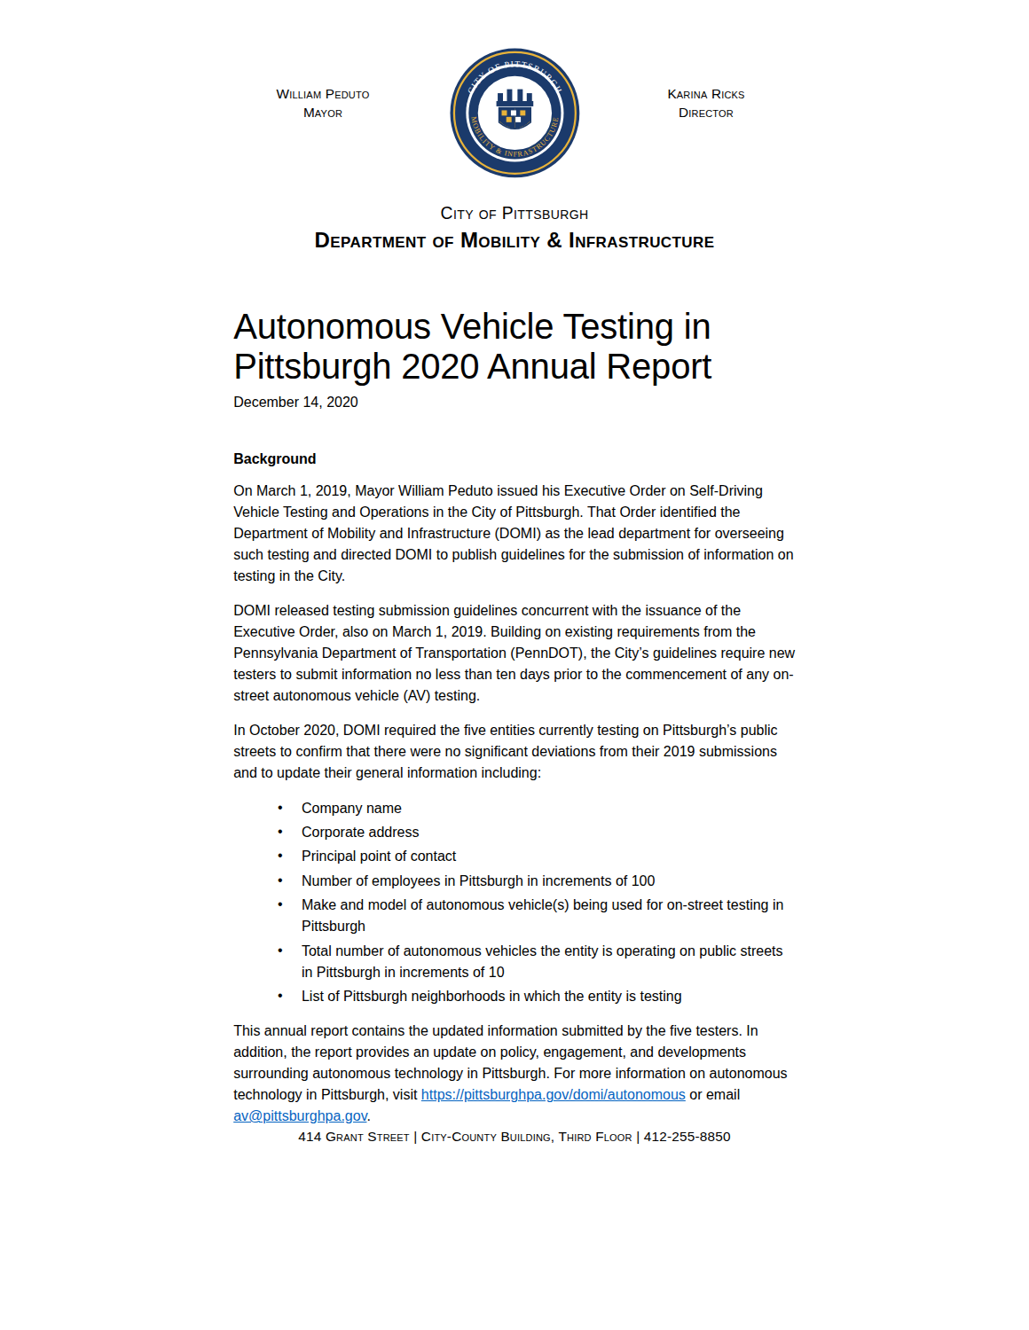William Peduto
Mayor
CITY OF PITTSBURGH MOBILITY & INFRASTRUCTURE
Karina Ricks
Director
City of Pittsburgh
Department of Mobility & Infrastructure
Autonomous Vehicle Testing in Pittsburgh 2020 Annual Report
December 14, 2020
Background
On March 1, 2019, Mayor William Peduto issued his Executive Order on Self-Driving Vehicle Testing and Operations in the City of Pittsburgh. That Order identified the Department of Mobility and Infrastructure (DOMI) as the lead department for overseeing such testing and directed DOMI to publish guidelines for the submission of information on testing in the City.
DOMI released testing submission guidelines concurrent with the issuance of the Executive Order, also on March 1, 2019. Building on existing requirements from the Pennsylvania Department of Transportation (PennDOT), the City’s guidelines require new testers to submit information no less than ten days prior to the commencement of any on-street autonomous vehicle (AV) testing.
In October 2020, DOMI required the five entities currently testing on Pittsburgh’s public streets to confirm that there were no significant deviations from their 2019 submissions and to update their general information including:
Company name
Corporate address
Principal point of contact
Number of employees in Pittsburgh in increments of 100
Make and model of autonomous vehicle(s) being used for on-street testing in Pittsburgh
Total number of autonomous vehicles the entity is operating on public streets in Pittsburgh in increments of 10
List of Pittsburgh neighborhoods in which the entity is testing
This annual report contains the updated information submitted by the five testers. In addition, the report provides an update on policy, engagement, and developments surrounding autonomous technology in Pittsburgh. For more information on autonomous technology in Pittsburgh, visit https://pittsburghpa.gov/domi/autonomous or email av@pittsburghpa.gov.
414 Grant Street | City-County Building, Third Floor | 412-255-8850